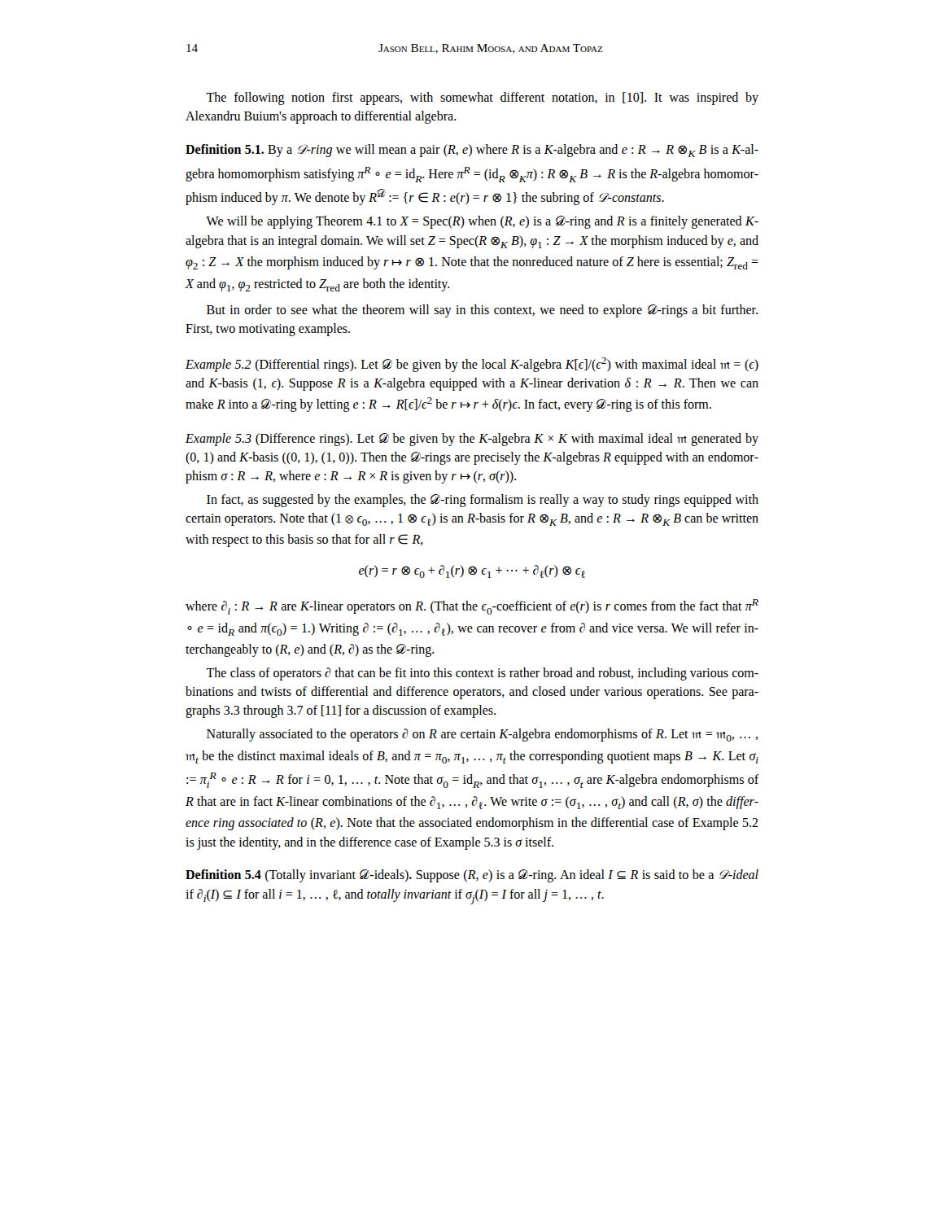14 Jason Bell, Rahim Moosa, and Adam Topaz
The following notion first appears, with somewhat different notation, in [10]. It was inspired by Alexandru Buium's approach to differential algebra.
Definition 5.1. By a 𝒟-ring we will mean a pair (R, e) where R is a K-algebra and e : R → R ⊗K B is a K-algebra homomorphism satisfying πR ∘ e = idR. Here πR = (idR ⊗Kπ) : R ⊗K B → R is the R-algebra homomorphism induced by π. We denote by R𝒟 := {r ∈ R : e(r) = r ⊗ 1} the subring of 𝒟-constants.
We will be applying Theorem 4.1 to X = Spec(R) when (R, e) is a 𝒟-ring and R is a finitely generated K-algebra that is an integral domain. We will set Z = Spec(R ⊗K B), φ1 : Z → X the morphism induced by e, and φ2 : Z → X the morphism induced by r ↦ r ⊗ 1. Note that the nonreduced nature of Z here is essential; Zred = X and φ1, φ2 restricted to Zred are both the identity.
But in order to see what the theorem will say in this context, we need to explore 𝒟-rings a bit further. First, two motivating examples.
Example 5.2 (Differential rings). Let 𝒟 be given by the local K-algebra K[ϵ]/(ϵ2) with maximal ideal 𝔪 = (ϵ) and K-basis (1, ϵ). Suppose R is a K-algebra equipped with a K-linear derivation δ : R → R. Then we can make R into a 𝒟-ring by letting e : R → R[ϵ]/ϵ2 be r ↦ r + δ(r)ϵ. In fact, every 𝒟-ring is of this form.
Example 5.3 (Difference rings). Let 𝒟 be given by the K-algebra K × K with maximal ideal 𝔪 generated by (0, 1) and K-basis ((0, 1), (1, 0)). Then the 𝒟-rings are precisely the K-algebras R equipped with an endomorphism σ : R → R, where e : R → R × R is given by r ↦ (r, σ(r)).
In fact, as suggested by the examples, the 𝒟-ring formalism is really a way to study rings equipped with certain operators. Note that (1 ⊗ ϵ0, … , 1 ⊗ ϵℓ) is an R-basis for R ⊗K B, and e : R → R ⊗K B can be written with respect to this basis so that for all r ∈ R,
e(r) = r ⊗ ϵ0 + ∂1(r) ⊗ ϵ1 + ⋯ + ∂ℓ(r) ⊗ ϵℓ
where ∂i : R → R are K-linear operators on R. (That the ϵ0-coefficient of e(r) is r comes from the fact that πR ∘ e = idR and π(ϵ0) = 1.) Writing ∂ := (∂1, … , ∂ℓ), we can recover e from ∂ and vice versa. We will refer interchangeably to (R, e) and (R, ∂) as the 𝒟-ring.
The class of operators ∂ that can be fit into this context is rather broad and robust, including various combinations and twists of differential and difference operators, and closed under various operations. See paragraphs 3.3 through 3.7 of [11] for a discussion of examples.
Naturally associated to the operators ∂ on R are certain K-algebra endomorphisms of R. Let 𝔪 = 𝔪0, … , 𝔪t be the distinct maximal ideals of B, and π = π0, π1, … , πt the corresponding quotient maps B → K. Let σi := πiR ∘ e : R → R for i = 0, 1, … , t. Note that σ0 = idR, and that σ1, … , σt are K-algebra endomorphisms of R that are in fact K-linear combinations of the ∂1, … , ∂ℓ. We write σ := (σ1, … , σt) and call (R, σ) the difference ring associated to (R, e). Note that the associated endomorphism in the differential case of Example 5.2 is just the identity, and in the difference case of Example 5.3 is σ itself.
Definition 5.4 (Totally invariant 𝒟-ideals). Suppose (R, e) is a 𝒟-ring. An ideal I ⊆ R is said to be a 𝒟-ideal if ∂i(I) ⊆ I for all i = 1, … , ℓ, and totally invariant if σj(I) = I for all j = 1, … , t.